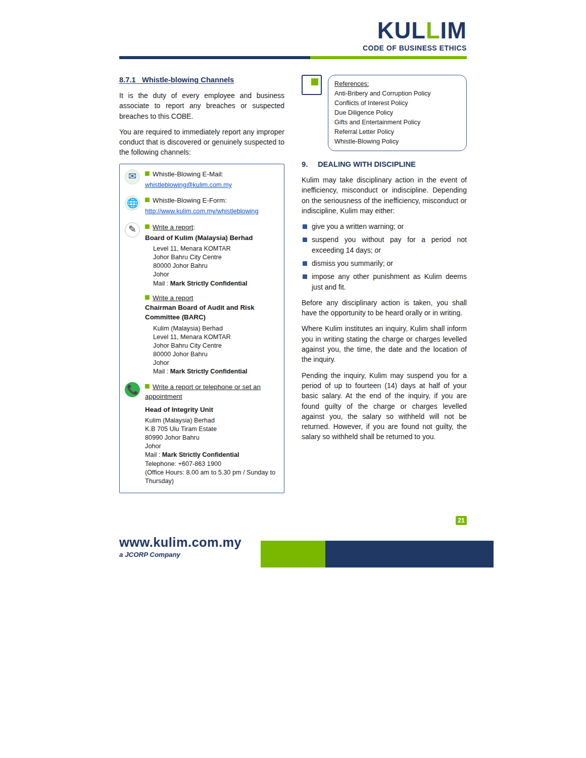KULLIM
CODE OF BUSINESS ETHICS
8.7.1 Whistle-blowing Channels
It is the duty of every employee and business associate to report any breaches or suspected breaches to this COBE.
You are required to immediately report any improper conduct that is discovered or genuinely suspected to the following channels:
✉
Whistle-Blowing E-Mail:
whistleblowing@kulim.com.my
🌐
Whistle-Blowing E-Form:
http://www.kulim.com.my/whistleblowing
✎
Write a report:
Board of Kulim (Malaysia) Berhad
Level 11, Menara KOMTAR
Johor Bahru City Centre
80000 Johor Bahru
Johor
Mail : Mark Strictly Confidential
Write a report
Chairman Board of Audit and Risk Committee (BARC)
Kulim (Malaysia) Berhad
Level 11, Menara KOMTAR
Johor Bahru City Centre
80000 Johor Bahru
Johor
Mail : Mark Strictly Confidential
📞
Write a report or telephone or set an appointment
Head of Integrity Unit
Kulim (Malaysia) Berhad
K.B 705 Ulu Tiram Estate
80990 Johor Bahru
Johor
Mail : Mark Strictly Confidential
Telephone: +607-863 1900
(Office Hours: 8.00 am to 5.30 pm / Sunday to Thursday)
References:
Anti-Bribery and Corruption Policy
Conflicts of Interest Policy
Due Diligence Policy
Gifts and Entertainment Policy
Referral Letter Policy
Whistle-Blowing Policy
9. DEALING WITH DISCIPLINE
Kulim may take disciplinary action in the event of inefficiency, misconduct or indiscipline. Depending on the seriousness of the inefficiency, misconduct or indiscipline, Kulim may either:
give you a written warning; or
suspend you without pay for a period not exceeding 14 days; or
dismiss you summarily; or
impose any other punishment as Kulim deems just and fit.
Before any disciplinary action is taken, you shall have the opportunity to be heard orally or in writing.
Where Kulim institutes an inquiry, Kulim shall inform you in writing stating the charge or charges levelled against you, the time, the date and the location of the inquiry.
Pending the inquiry, Kulim may suspend you for a period of up to fourteen (14) days at half of your basic salary. At the end of the inquiry, if you are found guilty of the charge or charges levelled against you, the salary so withheld will not be returned. However, if you are found not guilty, the salary so withheld shall be returned to you.
21
www.kulim.com.my
a JCORP Company